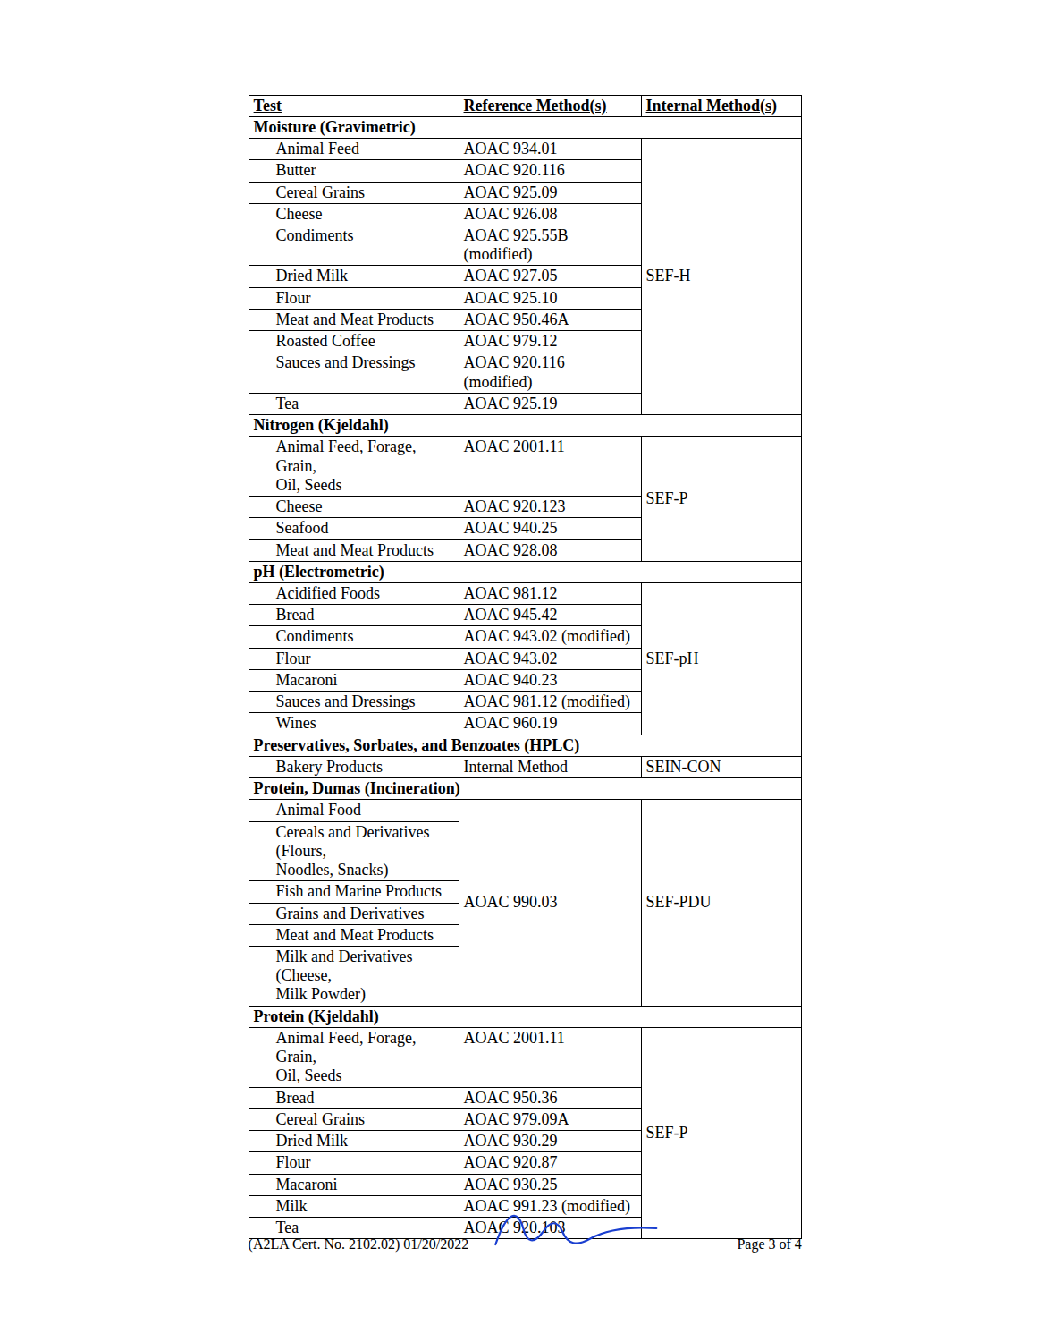| Test | Reference Method(s) | Internal Method(s) |
| --- | --- | --- |
| Moisture (Gravimetric) |
| Animal Feed | AOAC 934.01 | SEF-H |
| Butter | AOAC 920.116 |
| Cereal Grains | AOAC 925.09 |
| Cheese | AOAC 926.08 |
| Condiments | AOAC 925.55B (modified) |
| Dried Milk | AOAC 927.05 |
| Flour | AOAC 925.10 |
| Meat and Meat Products | AOAC 950.46A |
| Roasted Coffee | AOAC 979.12 |
| Sauces and Dressings | AOAC 920.116 (modified) |
| Tea | AOAC 925.19 |
| Nitrogen (Kjeldahl) |
| Animal Feed, Forage, Grain, Oil, Seeds | AOAC 2001.11 | SEF-P |
| Cheese | AOAC 920.123 |
| Seafood | AOAC 940.25 |
| Meat and Meat Products | AOAC 928.08 |
| pH (Electrometric) |
| Acidified Foods | AOAC 981.12 | SEF-pH |
| Bread | AOAC 945.42 |
| Condiments | AOAC 943.02 (modified) |
| Flour | AOAC 943.02 |
| Macaroni | AOAC 940.23 |
| Sauces and Dressings | AOAC 981.12 (modified) |
| Wines | AOAC 960.19 |
| Preservatives, Sorbates, and Benzoates (HPLC) |
| Bakery Products | Internal Method | SEIN-CON |
| Protein, Dumas (Incineration) |
| Animal Food | AOAC 990.03 | SEF-PDU |
| Cereals and Derivatives (Flours, Noodles, Snacks) |
| Fish and Marine Products |
| Grains and Derivatives |
| Meat and Meat Products |
| Milk and Derivatives (Cheese, Milk Powder) |
| Protein (Kjeldahl) |
| Animal Feed, Forage, Grain, Oil, Seeds | AOAC 2001.11 | SEF-P |
| Bread | AOAC 950.36 |
| Cereal Grains | AOAC 979.09A |
| Dried Milk | AOAC 930.29 |
| Flour | AOAC 920.87 |
| Macaroni | AOAC 930.25 |
| Milk | AOAC 991.23 (modified) |
| Tea | AOAC 920.103 |
(A2LA Cert. No. 2102.02) 01/20/2022 Page 3 of 4